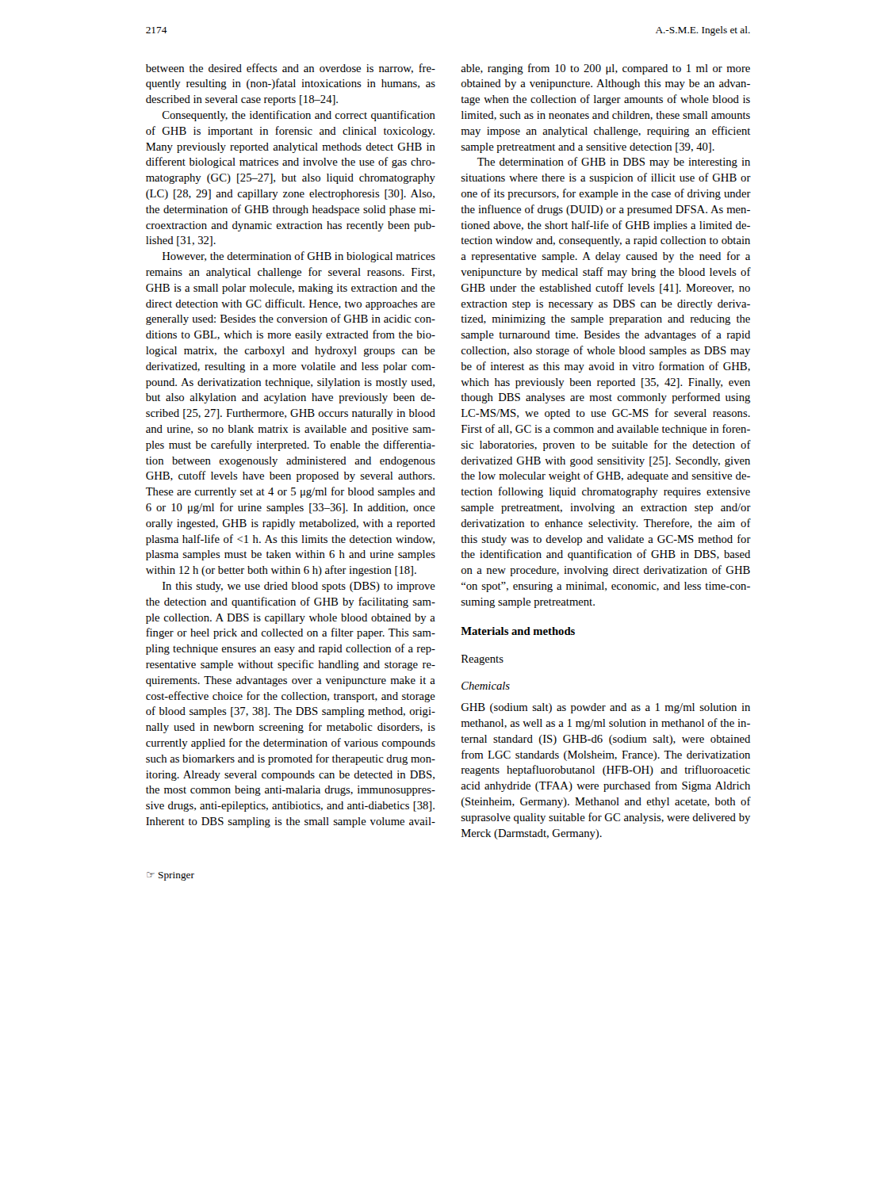2174 A.-S.M.E. Ingels et al.
between the desired effects and an overdose is narrow, frequently resulting in (non-)fatal intoxications in humans, as described in several case reports [18–24].
Consequently, the identification and correct quantification of GHB is important in forensic and clinical toxicology. Many previously reported analytical methods detect GHB in different biological matrices and involve the use of gas chromatography (GC) [25–27], but also liquid chromatography (LC) [28, 29] and capillary zone electrophoresis [30]. Also, the determination of GHB through headspace solid phase microextraction and dynamic extraction has recently been published [31, 32].
However, the determination of GHB in biological matrices remains an analytical challenge for several reasons. First, GHB is a small polar molecule, making its extraction and the direct detection with GC difficult. Hence, two approaches are generally used: Besides the conversion of GHB in acidic conditions to GBL, which is more easily extracted from the biological matrix, the carboxyl and hydroxyl groups can be derivatized, resulting in a more volatile and less polar compound. As derivatization technique, silylation is mostly used, but also alkylation and acylation have previously been described [25, 27]. Furthermore, GHB occurs naturally in blood and urine, so no blank matrix is available and positive samples must be carefully interpreted. To enable the differentiation between exogenously administered and endogenous GHB, cutoff levels have been proposed by several authors. These are currently set at 4 or 5 μg/ml for blood samples and 6 or 10 μg/ml for urine samples [33–36]. In addition, once orally ingested, GHB is rapidly metabolized, with a reported plasma half-life of <1 h. As this limits the detection window, plasma samples must be taken within 6 h and urine samples within 12 h (or better both within 6 h) after ingestion [18].
In this study, we use dried blood spots (DBS) to improve the detection and quantification of GHB by facilitating sample collection. A DBS is capillary whole blood obtained by a finger or heel prick and collected on a filter paper. This sampling technique ensures an easy and rapid collection of a representative sample without specific handling and storage requirements. These advantages over a venipuncture make it a cost-effective choice for the collection, transport, and storage of blood samples [37, 38]. The DBS sampling method, originally used in newborn screening for metabolic disorders, is currently applied for the determination of various compounds such as biomarkers and is promoted for therapeutic drug monitoring. Already several compounds can be detected in DBS, the most common being anti-malaria drugs, immunosuppressive drugs, anti-epileptics, antibiotics, and anti-diabetics [38]. Inherent to DBS sampling is the small sample volume available, ranging from 10 to 200 μl, compared to 1 ml or more obtained by a venipuncture. Although this may be an advantage when the collection of larger amounts of whole blood is limited, such as in neonates and children, these small amounts may impose an analytical challenge, requiring an efficient sample pretreatment and a sensitive detection [39, 40].
The determination of GHB in DBS may be interesting in situations where there is a suspicion of illicit use of GHB or one of its precursors, for example in the case of driving under the influence of drugs (DUID) or a presumed DFSA. As mentioned above, the short half-life of GHB implies a limited detection window and, consequently, a rapid collection to obtain a representative sample. A delay caused by the need for a venipuncture by medical staff may bring the blood levels of GHB under the established cutoff levels [41]. Moreover, no extraction step is necessary as DBS can be directly derivatized, minimizing the sample preparation and reducing the sample turnaround time. Besides the advantages of a rapid collection, also storage of whole blood samples as DBS may be of interest as this may avoid in vitro formation of GHB, which has previously been reported [35, 42]. Finally, even though DBS analyses are most commonly performed using LC-MS/MS, we opted to use GC-MS for several reasons. First of all, GC is a common and available technique in forensic laboratories, proven to be suitable for the detection of derivatized GHB with good sensitivity [25]. Secondly, given the low molecular weight of GHB, adequate and sensitive detection following liquid chromatography requires extensive sample pretreatment, involving an extraction step and/or derivatization to enhance selectivity. Therefore, the aim of this study was to develop and validate a GC-MS method for the identification and quantification of GHB in DBS, based on a new procedure, involving direct derivatization of GHB “on spot”, ensuring a minimal, economic, and less time-consuming sample pretreatment.
Materials and methods
Reagents
Chemicals
GHB (sodium salt) as powder and as a 1 mg/ml solution in methanol, as well as a 1 mg/ml solution in methanol of the internal standard (IS) GHB-d6 (sodium salt), were obtained from LGC standards (Molsheim, France). The derivatization reagents heptafluorobutanol (HFB-OH) and trifluoroacetic acid anhydride (TFAA) were purchased from Sigma Aldrich (Steinheim, Germany). Methanol and ethyl acetate, both of suprasolve quality suitable for GC analysis, were delivered by Merck (Darmstadt, Germany).
☞ Springer